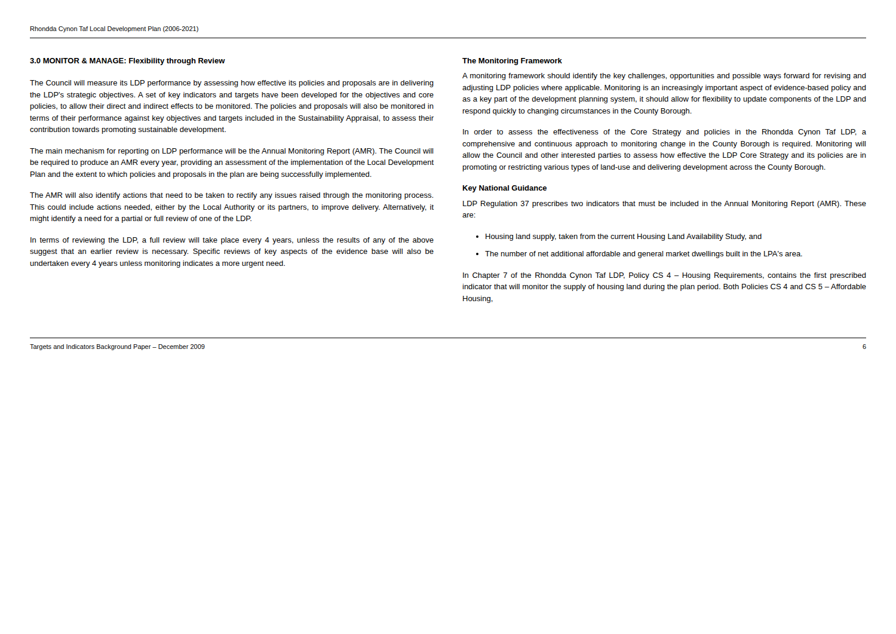Rhondda Cynon Taf Local Development Plan (2006-2021)
3.0 MONITOR & MANAGE: Flexibility through Review
The Council will measure its LDP performance by assessing how effective its policies and proposals are in delivering the LDP's strategic objectives. A set of key indicators and targets have been developed for the objectives and core policies, to allow their direct and indirect effects to be monitored. The policies and proposals will also be monitored in terms of their performance against key objectives and targets included in the Sustainability Appraisal, to assess their contribution towards promoting sustainable development.
The main mechanism for reporting on LDP performance will be the Annual Monitoring Report (AMR). The Council will be required to produce an AMR every year, providing an assessment of the implementation of the Local Development Plan and the extent to which policies and proposals in the plan are being successfully implemented.
The AMR will also identify actions that need to be taken to rectify any issues raised through the monitoring process. This could include actions needed, either by the Local Authority or its partners, to improve delivery. Alternatively, it might identify a need for a partial or full review of one of the LDP.
In terms of reviewing the LDP, a full review will take place every 4 years, unless the results of any of the above suggest that an earlier review is necessary. Specific reviews of key aspects of the evidence base will also be undertaken every 4 years unless monitoring indicates a more urgent need.
The Monitoring Framework
A monitoring framework should identify the key challenges, opportunities and possible ways forward for revising and adjusting LDP policies where applicable. Monitoring is an increasingly important aspect of evidence-based policy and as a key part of the development planning system, it should allow for flexibility to update components of the LDP and respond quickly to changing circumstances in the County Borough.
In order to assess the effectiveness of the Core Strategy and policies in the Rhondda Cynon Taf LDP, a comprehensive and continuous approach to monitoring change in the County Borough is required. Monitoring will allow the Council and other interested parties to assess how effective the LDP Core Strategy and its policies are in promoting or restricting various types of land-use and delivering development across the County Borough.
Key National Guidance
LDP Regulation 37 prescribes two indicators that must be included in the Annual Monitoring Report (AMR). These are:
Housing land supply, taken from the current Housing Land Availability Study, and
The number of net additional affordable and general market dwellings built in the LPA's area.
In Chapter 7 of the Rhondda Cynon Taf LDP, Policy CS 4 – Housing Requirements, contains the first prescribed indicator that will monitor the supply of housing land during the plan period. Both Policies CS 4 and CS 5 – Affordable Housing,
Targets and Indicators Background Paper – December 2009 6